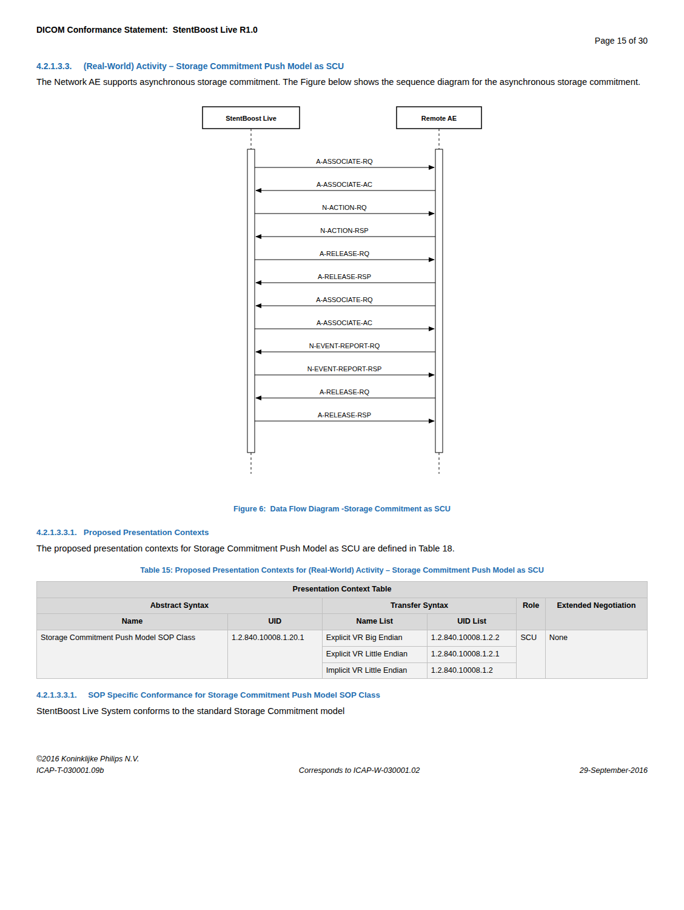DICOM Conformance Statement: StentBoost Live R1.0
Page 15 of 30
4.2.1.3.3. (Real-World) Activity – Storage Commitment Push Model as SCU
The Network AE supports asynchronous storage commitment. The Figure below shows the sequence diagram for the asynchronous storage commitment.
StentBoost Live Remote AE A-ASSOCIATE-RQ A-ASSOCIATE-AC N-ACTION-RQ N-ACTION-RSP A-RELEASE-RQ A-RELEASE-RSP A-ASSOCIATE-RQ A-ASSOCIATE-AC N-EVENT-REPORT-RQ N-EVENT-REPORT-RSP A-RELEASE-RQ A-RELEASE-RSP
Figure 6: Data Flow Diagram -Storage Commitment as SCU
4.2.1.3.3.1. Proposed Presentation Contexts
The proposed presentation contexts for Storage Commitment Push Model as SCU are defined in Table 18.
Table 15: Proposed Presentation Contexts for (Real-World) Activity – Storage Commitment Push Model as SCU
| Presentation Context Table |
| --- |
| Abstract Syntax | Transfer Syntax | Role | Extended Negotiation |
| Name | UID | Name List | UID List |
| Storage Commitment Push Model SOP Class | 1.2.840.10008.1.20.1 | Explicit VR Big Endian | 1.2.840.10008.1.2.2 | SCU | None |
| Explicit VR Little Endian | 1.2.840.10008.1.2.1 |
| Implicit VR Little Endian | 1.2.840.10008.1.2 |
4.2.1.3.3.1. SOP Specific Conformance for Storage Commitment Push Model SOP Class
StentBoost Live System conforms to the standard Storage Commitment model
©2016 Koninklijke Philips N.V.
ICAP-T-030001.09b
Corresponds to ICAP-W-030001.02
29-September-2016